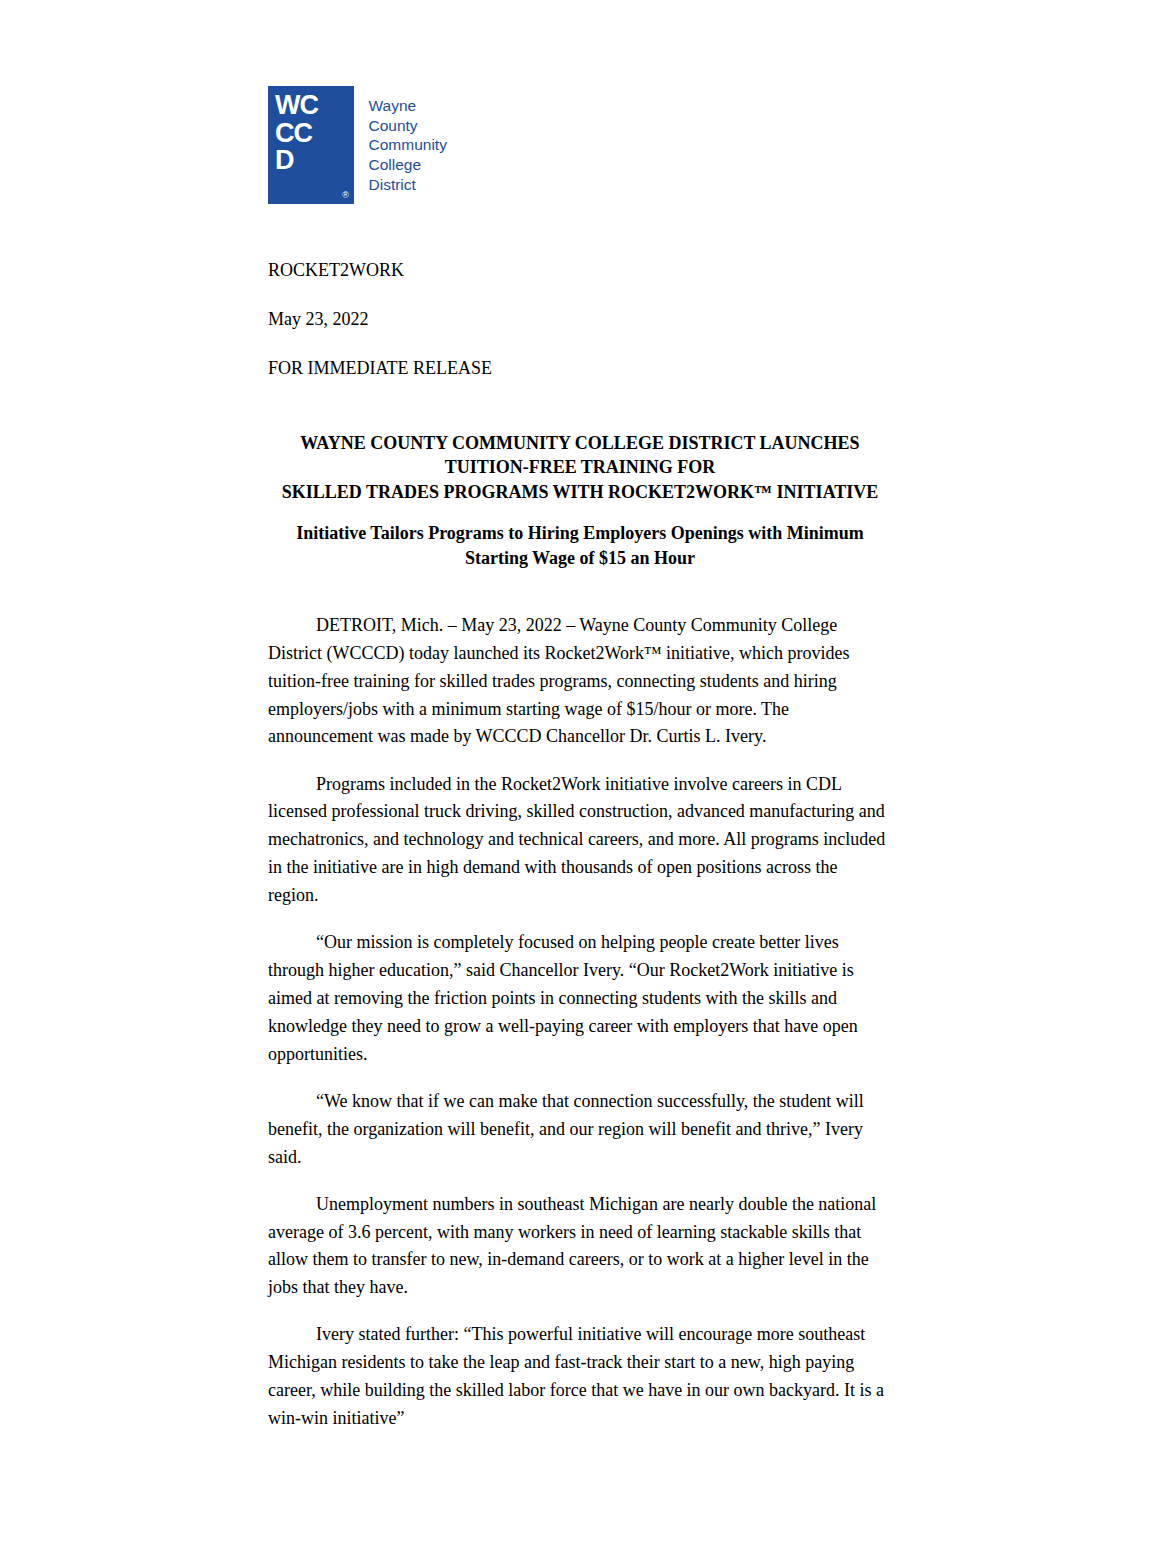WC CC D ®
Wayne
County
Community
College
District
ROCKET2WORK
May 23, 2022
FOR IMMEDIATE RELEASE
Wayne County Community College District Launches Tuition-Free Training for
Skilled Trades Programs with Rocket2Work™ Initiative
Initiative Tailors Programs to Hiring Employers Openings with Minimum Starting Wage of $15 an Hour
DETROIT, Mich. – May 23, 2022 – Wayne County Community College District (WCCCD) today launched its Rocket2Work™ initiative, which provides tuition-free training for skilled trades programs, connecting students and hiring employers/jobs with a minimum starting wage of $15/hour or more. The announcement was made by WCCCD Chancellor Dr. Curtis L. Ivery.
Programs included in the Rocket2Work initiative involve careers in CDL licensed professional truck driving, skilled construction, advanced manufacturing and mechatronics, and technology and technical careers, and more. All programs included in the initiative are in high demand with thousands of open positions across the region.
“Our mission is completely focused on helping people create better lives through higher education,” said Chancellor Ivery. “Our Rocket2Work initiative is aimed at removing the friction points in connecting students with the skills and knowledge they need to grow a well-paying career with employers that have open opportunities.
“We know that if we can make that connection successfully, the student will benefit, the organization will benefit, and our region will benefit and thrive,” Ivery said.
Unemployment numbers in southeast Michigan are nearly double the national average of 3.6 percent, with many workers in need of learning stackable skills that allow them to transfer to new, in-demand careers, or to work at a higher level in the jobs that they have.
Ivery stated further: “This powerful initiative will encourage more southeast Michigan residents to take the leap and fast-track their start to a new, high paying career, while building the skilled labor force that we have in our own backyard. It is a win-win initiative”